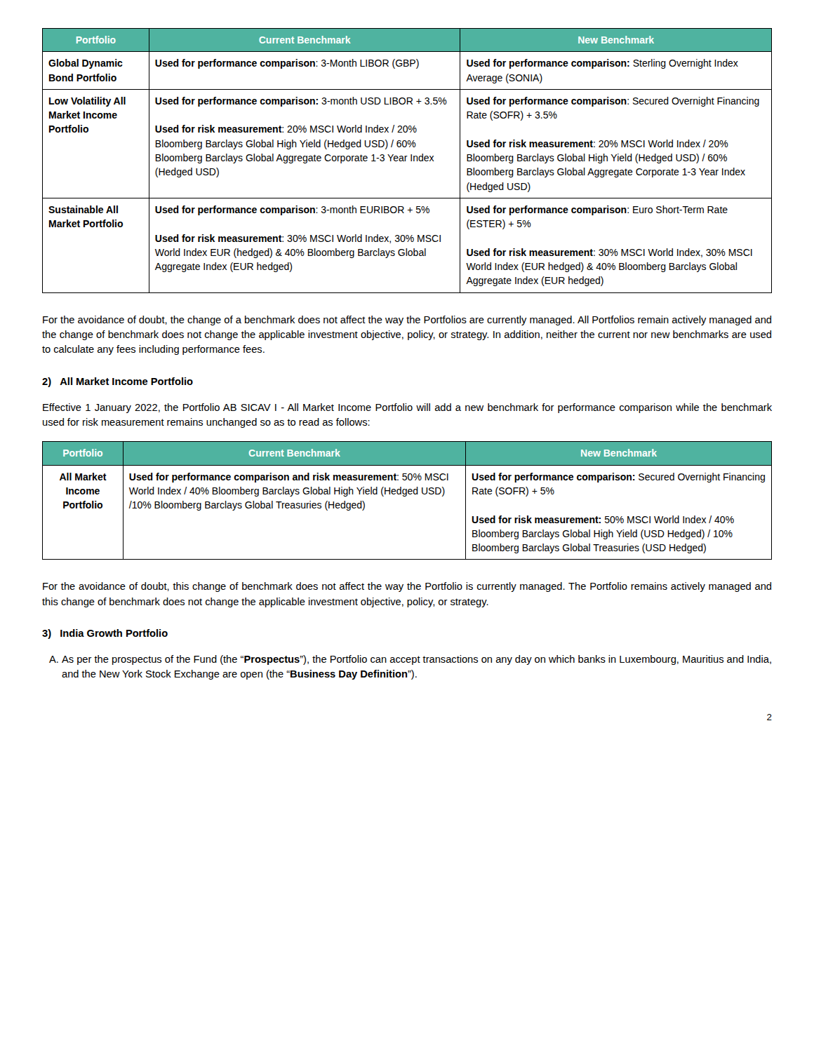| Portfolio | Current Benchmark | New Benchmark |
| --- | --- | --- |
| Global Dynamic Bond Portfolio | Used for performance comparison : 3-Month LIBOR (GBP) | Used for performance comparison: Sterling Overnight Index Average (SONIA) |
| Low Volatility All Market Income Portfolio | Used for performance comparison: 3-month USD LIBOR + 3.5% Used for risk measurement : 20% MSCI World Index / 20% Bloomberg Barclays Global High Yield (Hedged USD) / 60% Bloomberg Barclays Global Aggregate Corporate 1-3 Year Index (Hedged USD) | Used for performance comparison : Secured Overnight Financing Rate (SOFR) + 3.5% Used for risk measurement : 20% MSCI World Index / 20% Bloomberg Barclays Global High Yield (Hedged USD) / 60% Bloomberg Barclays Global Aggregate Corporate 1-3 Year Index (Hedged USD) |
| Sustainable All Market Portfolio | Used for performance comparison : 3-month EURIBOR + 5% Used for risk measurement : 30% MSCI World Index, 30% MSCI World Index EUR (hedged) & 40% Bloomberg Barclays Global Aggregate Index (EUR hedged) | Used for performance comparison : Euro Short-Term Rate (ESTER) + 5% Used for risk measurement : 30% MSCI World Index, 30% MSCI World Index (EUR hedged) & 40% Bloomberg Barclays Global Aggregate Index (EUR hedged) |
For the avoidance of doubt, the change of a benchmark does not affect the way the Portfolios are currently managed. All Portfolios remain actively managed and the change of benchmark does not change the applicable investment objective, policy, or strategy. In addition, neither the current nor new benchmarks are used to calculate any fees including performance fees.
2) All Market Income Portfolio
Effective 1 January 2022, the Portfolio AB SICAV I - All Market Income Portfolio will add a new benchmark for performance comparison while the benchmark used for risk measurement remains unchanged so as to read as follows:
| Portfolio | Current Benchmark | New Benchmark |
| --- | --- | --- |
| All Market Income Portfolio | Used for performance comparison and risk measurement : 50% MSCI World Index / 40% Bloomberg Barclays Global High Yield (Hedged USD) /10% Bloomberg Barclays Global Treasuries (Hedged) | Used for performance comparison: Secured Overnight Financing Rate (SOFR) + 5% Used for risk measurement: 50% MSCI World Index / 40% Bloomberg Barclays Global High Yield (USD Hedged) / 10% Bloomberg Barclays Global Treasuries (USD Hedged) |
For the avoidance of doubt, this change of benchmark does not affect the way the Portfolio is currently managed. The Portfolio remains actively managed and this change of benchmark does not change the applicable investment objective, policy, or strategy.
3) India Growth Portfolio
As per the prospectus of the Fund (the “Prospectus”), the Portfolio can accept transactions on any day on which banks in Luxembourg, Mauritius and India, and the New York Stock Exchange are open (the “Business Day Definition”).
2